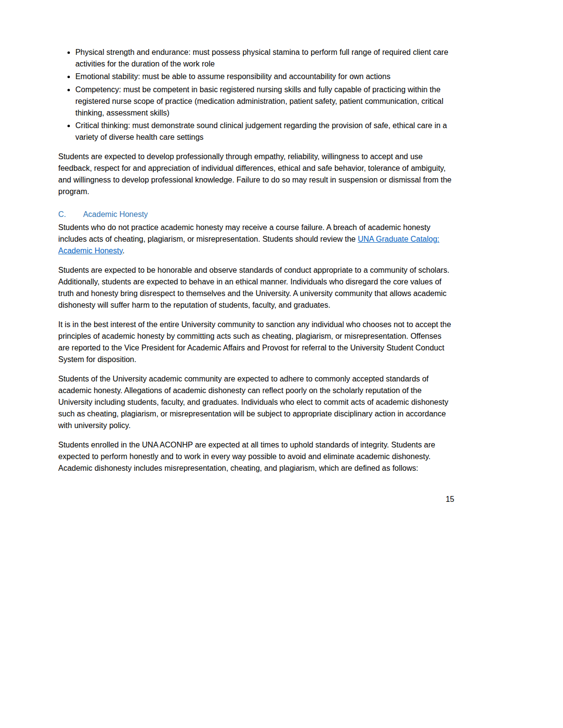Physical strength and endurance: must possess physical stamina to perform full range of required client care activities for the duration of the work role
Emotional stability: must be able to assume responsibility and accountability for own actions
Competency: must be competent in basic registered nursing skills and fully capable of practicing within the registered nurse scope of practice (medication administration, patient safety, patient communication, critical thinking, assessment skills)
Critical thinking: must demonstrate sound clinical judgement regarding the provision of safe, ethical care in a variety of diverse health care settings
Students are expected to develop professionally through empathy, reliability, willingness to accept and use feedback, respect for and appreciation of individual differences, ethical and safe behavior, tolerance of ambiguity, and willingness to develop professional knowledge. Failure to do so may result in suspension or dismissal from the program.
C. Academic Honesty
Students who do not practice academic honesty may receive a course failure. A breach of academic honesty includes acts of cheating, plagiarism, or misrepresentation. Students should review the UNA Graduate Catalog: Academic Honesty.
Students are expected to be honorable and observe standards of conduct appropriate to a community of scholars. Additionally, students are expected to behave in an ethical manner. Individuals who disregard the core values of truth and honesty bring disrespect to themselves and the University. A university community that allows academic dishonesty will suffer harm to the reputation of students, faculty, and graduates.
It is in the best interest of the entire University community to sanction any individual who chooses not to accept the principles of academic honesty by committing acts such as cheating, plagiarism, or misrepresentation. Offenses are reported to the Vice President for Academic Affairs and Provost for referral to the University Student Conduct System for disposition.
Students of the University academic community are expected to adhere to commonly accepted standards of academic honesty. Allegations of academic dishonesty can reflect poorly on the scholarly reputation of the University including students, faculty, and graduates. Individuals who elect to commit acts of academic dishonesty such as cheating, plagiarism, or misrepresentation will be subject to appropriate disciplinary action in accordance with university policy.
Students enrolled in the UNA ACONHP are expected at all times to uphold standards of integrity. Students are expected to perform honestly and to work in every way possible to avoid and eliminate academic dishonesty. Academic dishonesty includes misrepresentation, cheating, and plagiarism, which are defined as follows:
15